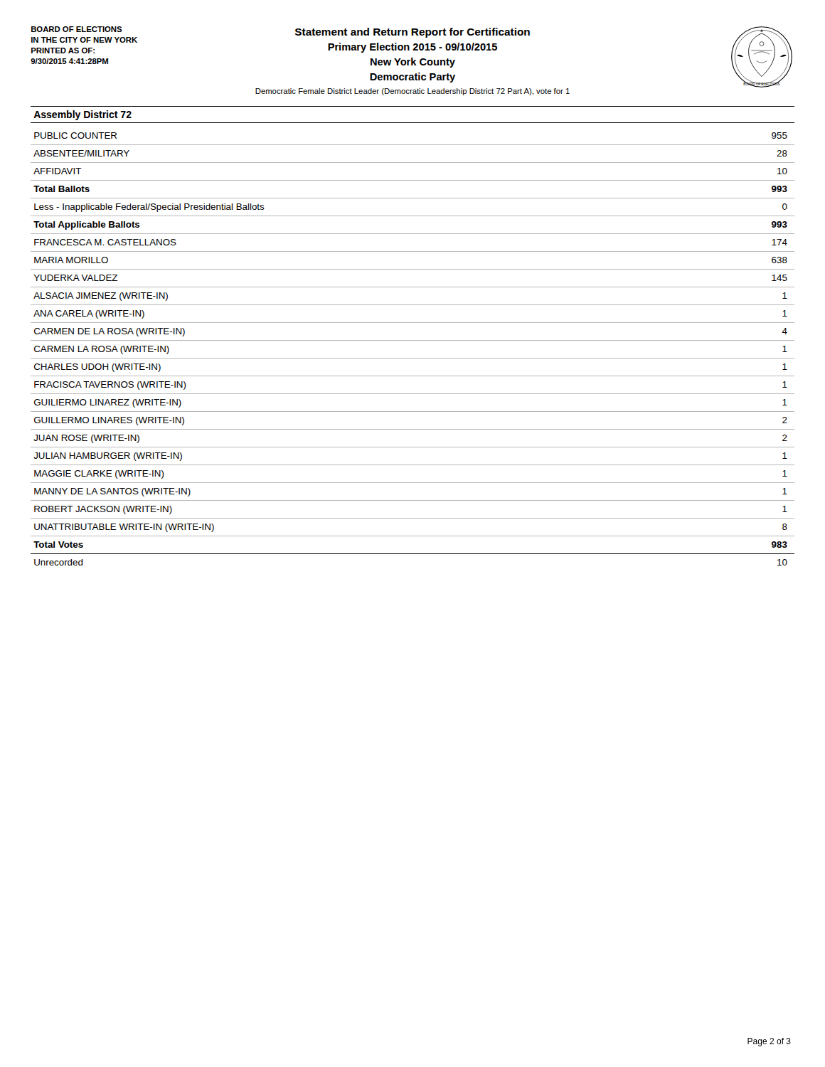BOARD OF ELECTIONS
IN THE CITY OF NEW YORK
PRINTED AS OF:
9/30/2015 4:41:28PM
Statement and Return Report for Certification
Primary Election 2015 - 09/10/2015
New York County
Democratic Party
Democratic Female District Leader (Democratic Leadership District 72 Part A), vote for 1
BOARD OF ELECTIONS
Assembly District 72
| PUBLIC COUNTER | 955 |
| ABSENTEE/MILITARY | 28 |
| AFFIDAVIT | 10 |
| Total Ballots | 993 |
| Less - Inapplicable Federal/Special Presidential Ballots | 0 |
| Total Applicable Ballots | 993 |
| FRANCESCA M. CASTELLANOS | 174 |
| MARIA MORILLO | 638 |
| YUDERKA VALDEZ | 145 |
| ALSACIA JIMENEZ (WRITE-IN) | 1 |
| ANA CARELA (WRITE-IN) | 1 |
| CARMEN DE LA ROSA (WRITE-IN) | 4 |
| CARMEN LA ROSA (WRITE-IN) | 1 |
| CHARLES UDOH (WRITE-IN) | 1 |
| FRACISCA TAVERNOS (WRITE-IN) | 1 |
| GUILIERMO LINAREZ (WRITE-IN) | 1 |
| GUILLERMO LINARES (WRITE-IN) | 2 |
| JUAN ROSE (WRITE-IN) | 2 |
| JULIAN HAMBURGER (WRITE-IN) | 1 |
| MAGGIE CLARKE (WRITE-IN) | 1 |
| MANNY DE LA SANTOS (WRITE-IN) | 1 |
| ROBERT JACKSON (WRITE-IN) | 1 |
| UNATTRIBUTABLE WRITE-IN (WRITE-IN) | 8 |
| Total Votes | 983 |
| Unrecorded | 10 |
Page 2 of 3